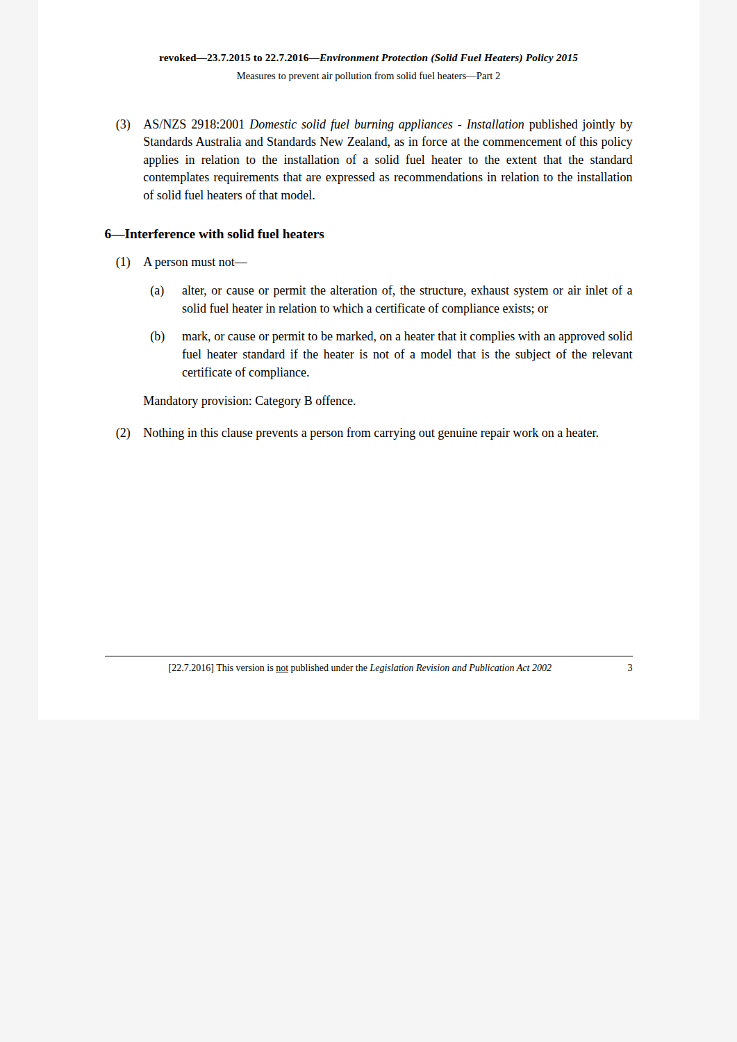revoked—23.7.2015 to 22.7.2016—Environment Protection (Solid Fuel Heaters) Policy 2015
Measures to prevent air pollution from solid fuel heaters—Part 2
(3) AS/NZS 2918:2001 Domestic solid fuel burning appliances - Installation published jointly by Standards Australia and Standards New Zealand, as in force at the commencement of this policy applies in relation to the installation of a solid fuel heater to the extent that the standard contemplates requirements that are expressed as recommendations in relation to the installation of solid fuel heaters of that model.
6—Interference with solid fuel heaters
(1) A person must not—
(a) alter, or cause or permit the alteration of, the structure, exhaust system or air inlet of a solid fuel heater in relation to which a certificate of compliance exists; or
(b) mark, or cause or permit to be marked, on a heater that it complies with an approved solid fuel heater standard if the heater is not of a model that is the subject of the relevant certificate of compliance.
Mandatory provision: Category B offence.
(2) Nothing in this clause prevents a person from carrying out genuine repair work on a heater.
[22.7.2016] This version is not published under the Legislation Revision and Publication Act 2002
3